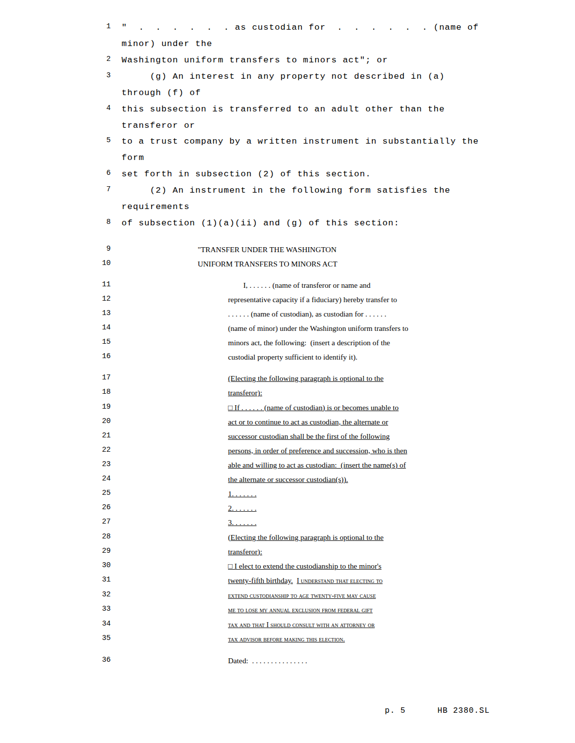1
" . . . . . . as custodian for . . . . . . (name of minor) under the
2
Washington uniform transfers to minors act"; or
3
(g) An interest in any property not described in (a) through (f) of
4
this subsection is transferred to an adult other than the transferor or
5
to a trust company by a written instrument in substantially the form
6
set forth in subsection (2) of this section.
7
(2) An instrument in the following form satisfies the requirements
8
of subsection (1)(a)(ii) and (g) of this section:
9
"TRANSFER UNDER THE WASHINGTON
10
UNIFORM TRANSFERS TO MINORS ACT
11
I, . . . . . . (name of transferor or name and
12
representative capacity if a fiduciary) hereby transfer to
13
. . . . . . (name of custodian), as custodian for . . . . . .
14
(name of minor) under the Washington uniform transfers to
15
minors act, the following: (insert a description of the
16
custodial property sufficient to identify it).
17
(Electing the following paragraph is optional to the
18
transferor):
19
□ If . . . . . . (name of custodian) is or becomes unable to
20
act or to continue to act as custodian, the alternate or
21
successor custodian shall be the first of the following
22
persons, in order of preference and succession, who is then
23
able and willing to act as custodian: (insert the name(s) of
24
the alternate or successor custodian(s)).
25
1. . . . . . .
26
2. . . . . . .
27
3. . . . . . .
28
(Electing the following paragraph is optional to the
29
transferor):
30
□ I elect to extend the custodianship to the minor's
31
twenty-fifth birthday. I understand that electing to
32
extend custodianship to age twenty-five may cause
33
me to lose my annual exclusion from federal gift
34
tax and that I should consult with an attorney or
35
tax advisor before making this election.
36
Dated: . . . . . . . . . . . . . . .
p. 5 HB 2380.SL